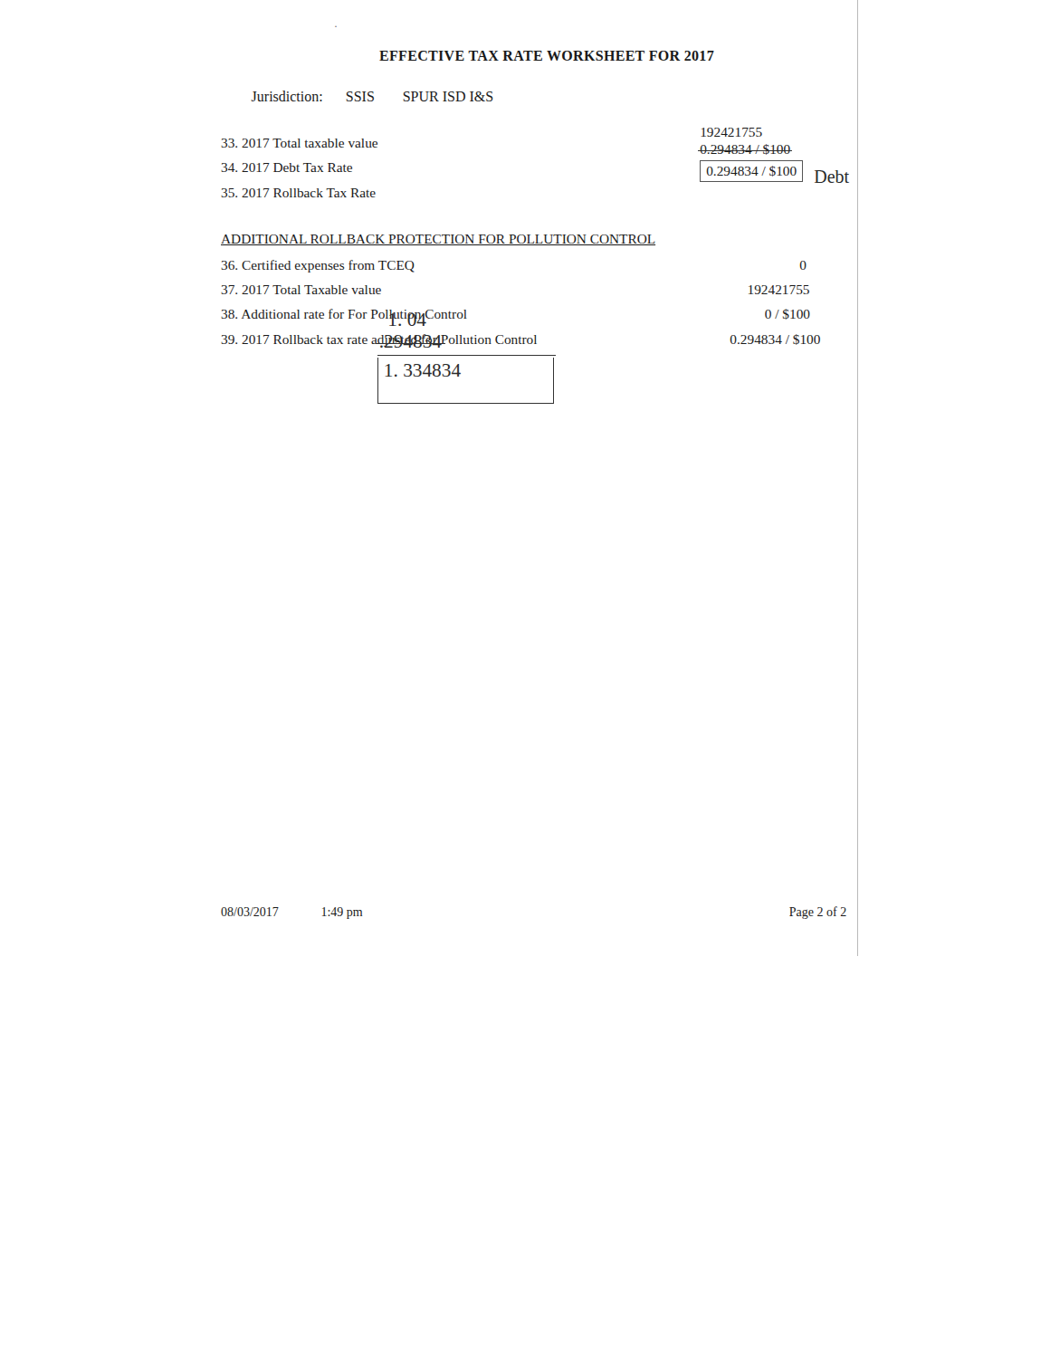·
EFFECTIVE TAX RATE WORKSHEET FOR 2017
Jurisdiction: SSIS SPUR ISD I&S
| 33. 2017 Total taxable value | |
| 34. 2017 Debt Tax Rate | |
| 35. 2017 Rollback Tax Rate | |
192421755
0.294834 / $100
0.294834 / $100
Debt
ADDITIONAL ROLLBACK PROTECTION FOR POLLUTION CONTROL
| 36. Certified expenses from TCEQ | 0 |
| 37. 2017 Total Taxable value | 192421755 |
| 38. Additional rate for For Pollution Control | 0 / $100 |
| 39. 2017 Rollback tax rate adjusted for Pollution Control | 0.294834 / $100 |
1. 04
.294834
1. 334834
08/03/2017 1:49 pm
Page 2 of 2